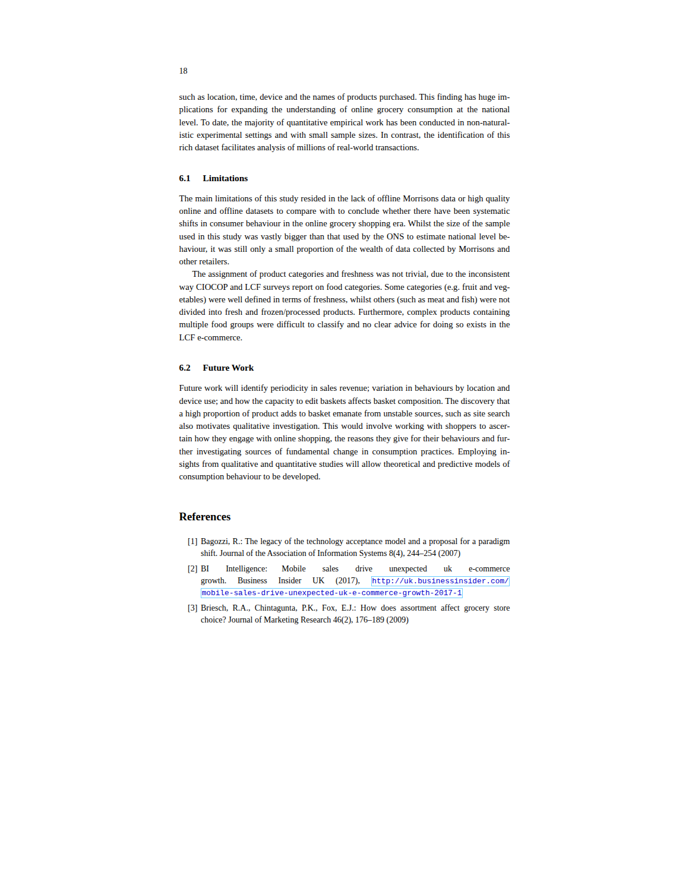18
such as location, time, device and the names of products purchased. This finding has huge implications for expanding the understanding of online grocery consumption at the national level. To date, the majority of quantitative empirical work has been conducted in non-naturalistic experimental settings and with small sample sizes. In contrast, the identification of this rich dataset facilitates analysis of millions of real-world transactions.
6.1 Limitations
The main limitations of this study resided in the lack of offline Morrisons data or high quality online and offline datasets to compare with to conclude whether there have been systematic shifts in consumer behaviour in the online grocery shopping era. Whilst the size of the sample used in this study was vastly bigger than that used by the ONS to estimate national level behaviour, it was still only a small proportion of the wealth of data collected by Morrisons and other retailers.
The assignment of product categories and freshness was not trivial, due to the inconsistent way CIOCOP and LCF surveys report on food categories. Some categories (e.g. fruit and vegetables) were well defined in terms of freshness, whilst others (such as meat and fish) were not divided into fresh and frozen/processed products. Furthermore, complex products containing multiple food groups were difficult to classify and no clear advice for doing so exists in the LCF e-commerce.
6.2 Future Work
Future work will identify periodicity in sales revenue; variation in behaviours by location and device use; and how the capacity to edit baskets affects basket composition. The discovery that a high proportion of product adds to basket emanate from unstable sources, such as site search also motivates qualitative investigation. This would involve working with shoppers to ascertain how they engage with online shopping, the reasons they give for their behaviours and further investigating sources of fundamental change in consumption practices. Employing insights from qualitative and quantitative studies will allow theoretical and predictive models of consumption behaviour to be developed.
References
[1] Bagozzi, R.: The legacy of the technology acceptance model and a proposal for a paradigm shift. Journal of the Association of Information Systems 8(4), 244–254 (2007)
[2] BI Intelligence: Mobile sales drive unexpected uk e-commerce growth. Business Insider UK (2017), http://uk.businessinsider.com/ mobile-sales-drive-unexpected-uk-e-commerce-growth-2017-1
[3] Briesch, R.A., Chintagunta, P.K., Fox, E.J.: How does assortment affect grocery store choice? Journal of Marketing Research 46(2), 176–189 (2009)